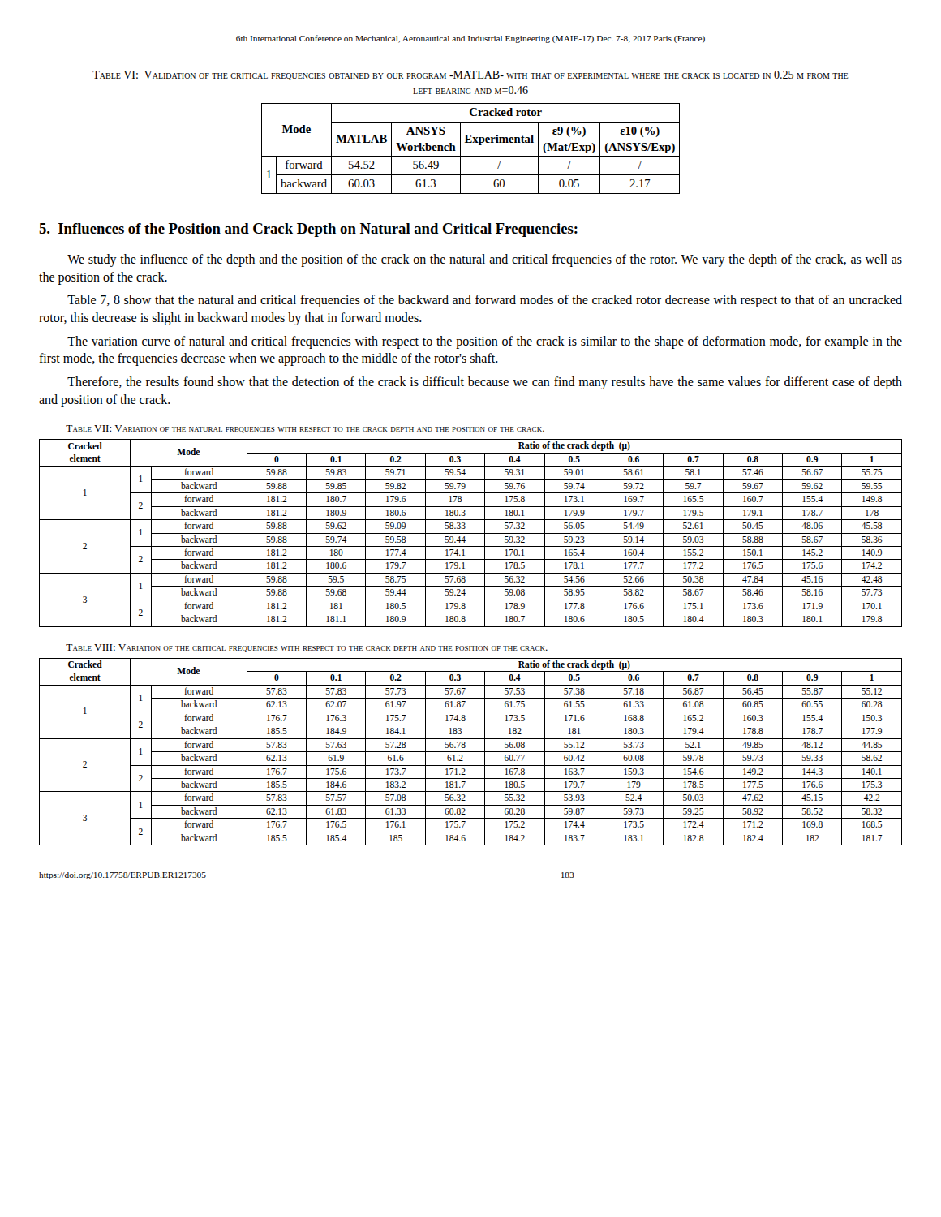6th International Conference on Mechanical, Aeronautical and Industrial Engineering (MAIE-17) Dec. 7-8, 2017 Paris (France)
Table VI: Validation of the critical frequencies obtained by our program -MATLAB- with that of experimental where the crack is located in 0.25 m from the left bearing and μ=0.46
| Mode | Cracked rotor |
| --- | --- |
| MATLAB | ANSYS Workbench | Experimental | ε9 (%) (Mat/Exp) | ε10 (%) (ANSYS/Exp) |
| 1 | forward | 54.52 | 56.49 | / | / | / |
| backward | 60.03 | 61.3 | 60 | 0.05 | 2.17 |
5. Influences of the Position and Crack Depth on Natural and Critical Frequencies:
We study the influence of the depth and the position of the crack on the natural and critical frequencies of the rotor. We vary the depth of the crack, as well as the position of the crack.
Table 7, 8 show that the natural and critical frequencies of the backward and forward modes of the cracked rotor decrease with respect to that of an uncracked rotor, this decrease is slight in backward modes by that in forward modes.
The variation curve of natural and critical frequencies with respect to the position of the crack is similar to the shape of deformation mode, for example in the first mode, the frequencies decrease when we approach to the middle of the rotor's shaft.
Therefore, the results found show that the detection of the crack is difficult because we can find many results have the same values for different case of depth and position of the crack.
Table VII: Variation of the natural frequencies with respect to the crack depth and the position of the crack.
| Cracked element | Mode | Ratio of the crack depth (μ) |
| --- | --- | --- |
| 0 | 0.1 | 0.2 | 0.3 | 0.4 | 0.5 | 0.6 | 0.7 | 0.8 | 0.9 | 1 |
| 1 | 1 | forward | 59.88 | 59.83 | 59.71 | 59.54 | 59.31 | 59.01 | 58.61 | 58.1 | 57.46 | 56.67 | 55.75 |
| backward | 59.88 | 59.85 | 59.82 | 59.79 | 59.76 | 59.74 | 59.72 | 59.7 | 59.67 | 59.62 | 59.55 |
| 2 | forward | 181.2 | 180.7 | 179.6 | 178 | 175.8 | 173.1 | 169.7 | 165.5 | 160.7 | 155.4 | 149.8 |
| backward | 181.2 | 180.9 | 180.6 | 180.3 | 180.1 | 179.9 | 179.7 | 179.5 | 179.1 | 178.7 | 178 |
| 2 | 1 | forward | 59.88 | 59.62 | 59.09 | 58.33 | 57.32 | 56.05 | 54.49 | 52.61 | 50.45 | 48.06 | 45.58 |
| backward | 59.88 | 59.74 | 59.58 | 59.44 | 59.32 | 59.23 | 59.14 | 59.03 | 58.88 | 58.67 | 58.36 |
| 2 | forward | 181.2 | 180 | 177.4 | 174.1 | 170.1 | 165.4 | 160.4 | 155.2 | 150.1 | 145.2 | 140.9 |
| backward | 181.2 | 180.6 | 179.7 | 179.1 | 178.5 | 178.1 | 177.7 | 177.2 | 176.5 | 175.6 | 174.2 |
| 3 | 1 | forward | 59.88 | 59.5 | 58.75 | 57.68 | 56.32 | 54.56 | 52.66 | 50.38 | 47.84 | 45.16 | 42.48 |
| backward | 59.88 | 59.68 | 59.44 | 59.24 | 59.08 | 58.95 | 58.82 | 58.67 | 58.46 | 58.16 | 57.73 |
| 2 | forward | 181.2 | 181 | 180.5 | 179.8 | 178.9 | 177.8 | 176.6 | 175.1 | 173.6 | 171.9 | 170.1 |
| backward | 181.2 | 181.1 | 180.9 | 180.8 | 180.7 | 180.6 | 180.5 | 180.4 | 180.3 | 180.1 | 179.8 |
Table VIII: Variation of the critical frequencies with respect to the crack depth and the position of the crack.
| Cracked element | Mode | Ratio of the crack depth (μ) |
| --- | --- | --- |
| 0 | 0.1 | 0.2 | 0.3 | 0.4 | 0.5 | 0.6 | 0.7 | 0.8 | 0.9 | 1 |
| 1 | 1 | forward | 57.83 | 57.83 | 57.73 | 57.67 | 57.53 | 57.38 | 57.18 | 56.87 | 56.45 | 55.87 | 55.12 |
| backward | 62.13 | 62.07 | 61.97 | 61.87 | 61.75 | 61.55 | 61.33 | 61.08 | 60.85 | 60.55 | 60.28 |
| 2 | forward | 176.7 | 176.3 | 175.7 | 174.8 | 173.5 | 171.6 | 168.8 | 165.2 | 160.3 | 155.4 | 150.3 |
| backward | 185.5 | 184.9 | 184.1 | 183 | 182 | 181 | 180.3 | 179.4 | 178.8 | 178.7 | 177.9 |
| 2 | 1 | forward | 57.83 | 57.63 | 57.28 | 56.78 | 56.08 | 55.12 | 53.73 | 52.1 | 49.85 | 48.12 | 44.85 |
| backward | 62.13 | 61.9 | 61.6 | 61.2 | 60.77 | 60.42 | 60.08 | 59.78 | 59.73 | 59.33 | 58.62 |
| 2 | forward | 176.7 | 175.6 | 173.7 | 171.2 | 167.8 | 163.7 | 159.3 | 154.6 | 149.2 | 144.3 | 140.1 |
| backward | 185.5 | 184.6 | 183.2 | 181.7 | 180.5 | 179.7 | 179 | 178.5 | 177.5 | 176.6 | 175.3 |
| 3 | 1 | forward | 57.83 | 57.57 | 57.08 | 56.32 | 55.32 | 53.93 | 52.4 | 50.03 | 47.62 | 45.15 | 42.2 |
| backward | 62.13 | 61.83 | 61.33 | 60.82 | 60.28 | 59.87 | 59.73 | 59.25 | 58.92 | 58.52 | 58.32 |
| 2 | forward | 176.7 | 176.5 | 176.1 | 175.7 | 175.2 | 174.4 | 173.5 | 172.4 | 171.2 | 169.8 | 168.5 |
| backward | 185.5 | 185.4 | 185 | 184.6 | 184.2 | 183.7 | 183.1 | 182.8 | 182.4 | 182 | 181.7 |
https://doi.org/10.17758/ERPUB.ER1217305 183